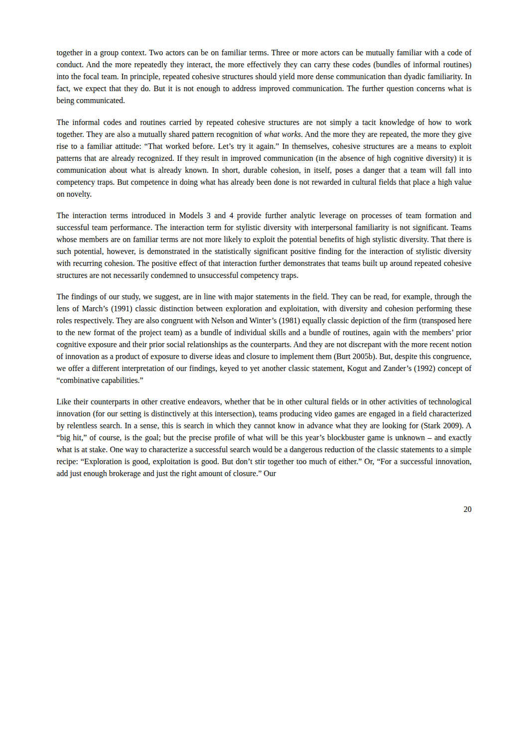together in a group context. Two actors can be on familiar terms. Three or more actors can be mutually familiar with a code of conduct. And the more repeatedly they interact, the more effectively they can carry these codes (bundles of informal routines) into the focal team. In principle, repeated cohesive structures should yield more dense communication than dyadic familiarity. In fact, we expect that they do. But it is not enough to address improved communication. The further question concerns what is being communicated.
The informal codes and routines carried by repeated cohesive structures are not simply a tacit knowledge of how to work together. They are also a mutually shared pattern recognition of what works. And the more they are repeated, the more they give rise to a familiar attitude: “That worked before. Let’s try it again.” In themselves, cohesive structures are a means to exploit patterns that are already recognized. If they result in improved communication (in the absence of high cognitive diversity) it is communication about what is already known. In short, durable cohesion, in itself, poses a danger that a team will fall into competency traps. But competence in doing what has already been done is not rewarded in cultural fields that place a high value on novelty.
The interaction terms introduced in Models 3 and 4 provide further analytic leverage on processes of team formation and successful team performance. The interaction term for stylistic diversity with interpersonal familiarity is not significant. Teams whose members are on familiar terms are not more likely to exploit the potential benefits of high stylistic diversity. That there is such potential, however, is demonstrated in the statistically significant positive finding for the interaction of stylistic diversity with recurring cohesion. The positive effect of that interaction further demonstrates that teams built up around repeated cohesive structures are not necessarily condemned to unsuccessful competency traps.
The findings of our study, we suggest, are in line with major statements in the field. They can be read, for example, through the lens of March’s (1991) classic distinction between exploration and exploitation, with diversity and cohesion performing these roles respectively. They are also congruent with Nelson and Winter’s (1981) equally classic depiction of the firm (transposed here to the new format of the project team) as a bundle of individual skills and a bundle of routines, again with the members’ prior cognitive exposure and their prior social relationships as the counterparts. And they are not discrepant with the more recent notion of innovation as a product of exposure to diverse ideas and closure to implement them (Burt 2005b). But, despite this congruence, we offer a different interpretation of our findings, keyed to yet another classic statement, Kogut and Zander’s (1992) concept of “combinative capabilities.”
Like their counterparts in other creative endeavors, whether that be in other cultural fields or in other activities of technological innovation (for our setting is distinctively at this intersection), teams producing video games are engaged in a field characterized by relentless search. In a sense, this is search in which they cannot know in advance what they are looking for (Stark 2009). A “big hit,” of course, is the goal; but the precise profile of what will be this year’s blockbuster game is unknown – and exactly what is at stake. One way to characterize a successful search would be a dangerous reduction of the classic statements to a simple recipe: “Exploration is good, exploitation is good. But don’t stir together too much of either.” Or, “For a successful innovation, add just enough brokerage and just the right amount of closure.” Our
20